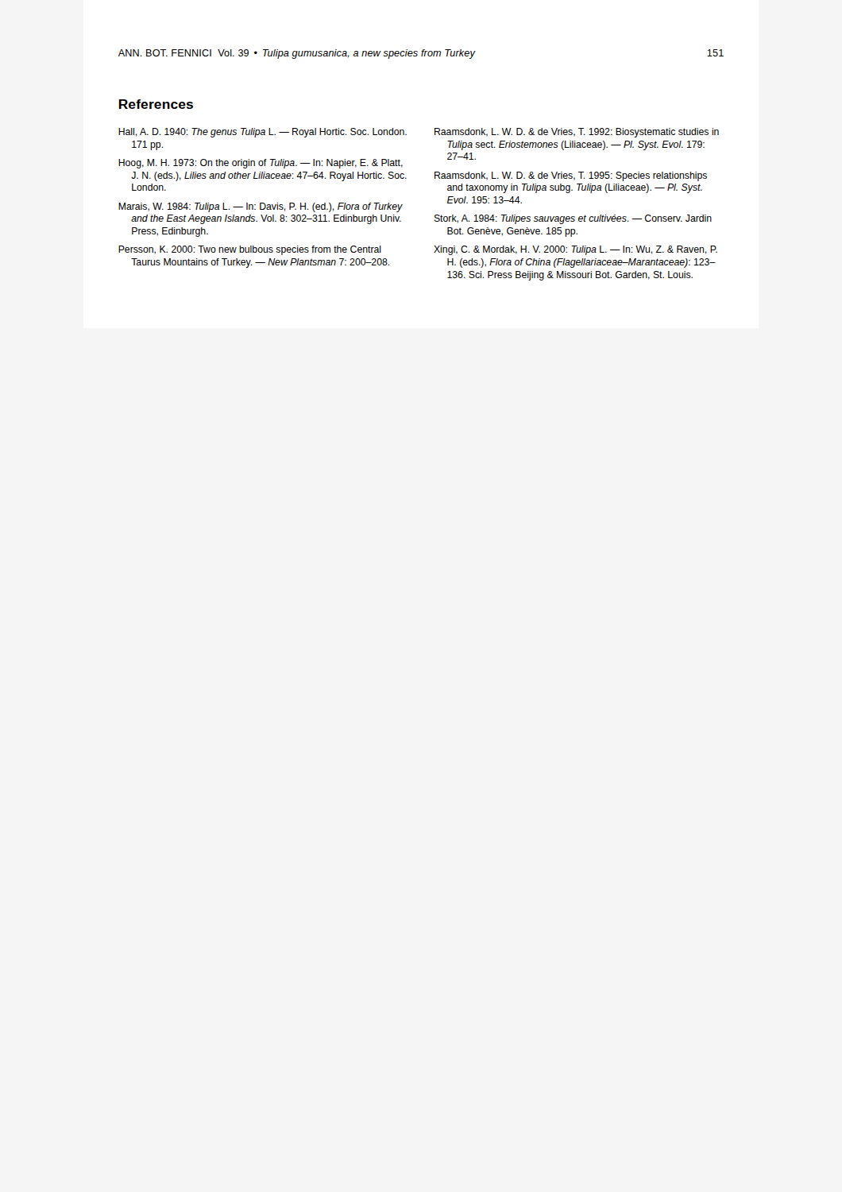ANN. BOT. FENNICI Vol. 39•Tulipa gumusanica, a new species from Turkey 151
References
Hall, A. D. 1940: The genus Tulipa L. — Royal Hortic. Soc. London. 171 pp.
Hoog, M. H. 1973: On the origin of Tulipa. — In: Napier, E. & Platt, J. N. (eds.), Lilies and other Liliaceae: 47–64. Royal Hortic. Soc. London.
Marais, W. 1984: Tulipa L. — In: Davis, P. H. (ed.), Flora of Turkey and the East Aegean Islands. Vol. 8: 302–311. Edinburgh Univ. Press, Edinburgh.
Persson, K. 2000: Two new bulbous species from the Central Taurus Mountains of Turkey. — New Plantsman 7: 200–208.
Raamsdonk, L. W. D. & de Vries, T. 1992: Biosystematic studies in Tulipa sect. Eriostemones (Liliaceae). — Pl. Syst. Evol. 179: 27–41.
Raamsdonk, L. W. D. & de Vries, T. 1995: Species relationships and taxonomy in Tulipa subg. Tulipa (Liliaceae). — Pl. Syst. Evol. 195: 13–44.
Stork, A. 1984: Tulipes sauvages et cultivées. — Conserv. Jardin Bot. Genève, Genève. 185 pp.
Xingi, C. & Mordak, H. V. 2000: Tulipa L. — In: Wu, Z. & Raven, P. H. (eds.), Flora of China (Flagellariaceae–Marantaceae): 123–136. Sci. Press Beijing & Missouri Bot. Garden, St. Louis.